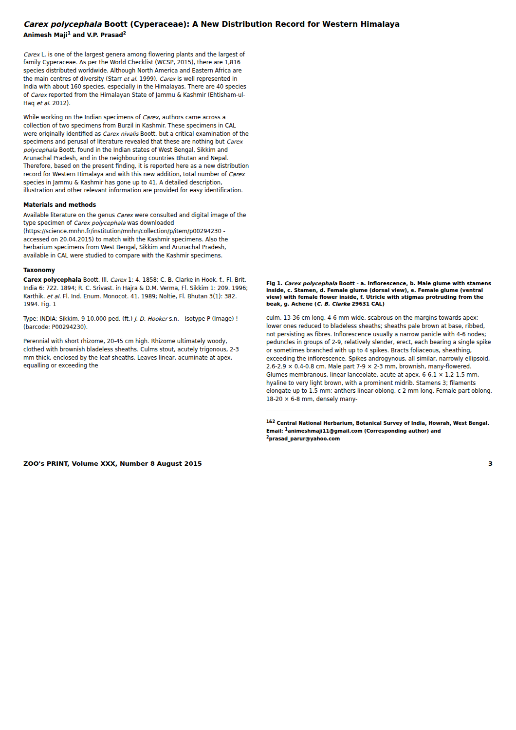Carex polycephala Boott (Cyperaceae): A New Distribution Record for Western Himalaya
Animesh Maji1 and V.P. Prasad2
Carex L. is one of the largest genera among flowering plants and the largest of family Cyperaceae. As per the World Checklist (WCSP, 2015), there are 1,816 species distributed worldwide. Although North America and Eastern Africa are the main centres of diversity (Starr et al. 1999), Carex is well represented in India with about 160 species, especially in the Himalayas. There are 40 species of Carex reported from the Himalayan State of Jammu & Kashmir (Ehtisham-ul-Haq et al. 2012).
While working on the Indian specimens of Carex, authors came across a collection of two specimens from Burzil in Kashmir. These specimens in CAL were originally identified as Carex nivalis Boott, but a critical examination of the specimens and perusal of literature revealed that these are nothing but Carex polycephala Boott, found in the Indian states of West Bengal, Sikkim and Arunachal Pradesh, and in the neighbouring countries Bhutan and Nepal. Therefore, based on the present finding, it is reported here as a new distribution record for Western Himalaya and with this new addition, total number of Carex species in Jammu & Kashmir has gone up to 41. A detailed description, illustration and other relevant information are provided for easy identification.
Materials and methods
Available literature on the genus Carex were consulted and digital image of the type specimen of Carex polycephala was downloaded (https://science.mnhn.fr/institution/mnhn/collection/p/item/p00294230 - accessed on 20.04.2015) to match with the Kashmir specimens. Also the herbarium specimens from West Bengal, Sikkim and Arunachal Pradesh, available in CAL were studied to compare with the Kashmir specimens.
Taxonomy
Carex polycephala Boott, Ill. Carex 1: 4. 1858; C. B. Clarke in Hook. f., Fl. Brit. India 6: 722. 1894; R. C. Srivast. in Hajra & D.M. Verma, Fl. Sikkim 1: 209. 1996; Karthik. et al. Fl. Ind. Enum. Monocot. 41. 1989; Noltie, Fl. Bhutan 3(1): 382. 1994. Fig. 1
Type: INDIA: Sikkim, 9-10,000 ped, (ft.) J. D. Hooker s.n. - Isotype P (Image) ! (barcode: P00294230).
Perennial with short rhizome, 20-45 cm high. Rhizome ultimately woody, clothed with brownish bladeless sheaths. Culms stout, acutely trigonous, 2-3 mm thick, enclosed by the leaf sheaths. Leaves linear, acuminate at apex, equalling or exceeding the
Fig 1. Carex polycephala Boott - a. Inflorescence, b. Male glume with stamens inside, c. Stamen, d. Female glume (dorsal view), e. Female glume (ventral view) with female flower inside, f. Utricle with stigmas protruding from the beak, g. Achene (C. B. Clarke 29631 CAL)
culm, 13-36 cm long, 4-6 mm wide, scabrous on the margins towards apex; lower ones reduced to bladeless sheaths; sheaths pale brown at base, ribbed, not persisting as fibres. Inflorescence usually a narrow panicle with 4-6 nodes; peduncles in groups of 2-9, relatively slender, erect, each bearing a single spike or sometimes branched with up to 4 spikes. Bracts foliaceous, sheathing, exceeding the inflorescence. Spikes androgynous, all similar, narrowly ellipsoid, 2.6-2.9 × 0.4-0.8 cm. Male part 7-9 × 2-3 mm, brownish, many-flowered. Glumes membranous, linear-lanceolate, acute at apex, 6-6.1 × 1.2-1.5 mm, hyaline to very light brown, with a prominent midrib. Stamens 3; filaments elongate up to 1.5 mm; anthers linear-oblong, c 2 mm long. Female part oblong, 18-20 × 6-8 mm, densely many-
1&2 Central National Herbarium, Botanical Survey of India, Howrah, West Bengal. Email: 1animeshmaji11@gmail.com (Corresponding author) and 2prasad_parur@yahoo.com
ZOO's PRINT, Volume XXX, Number 8 August 2015
3